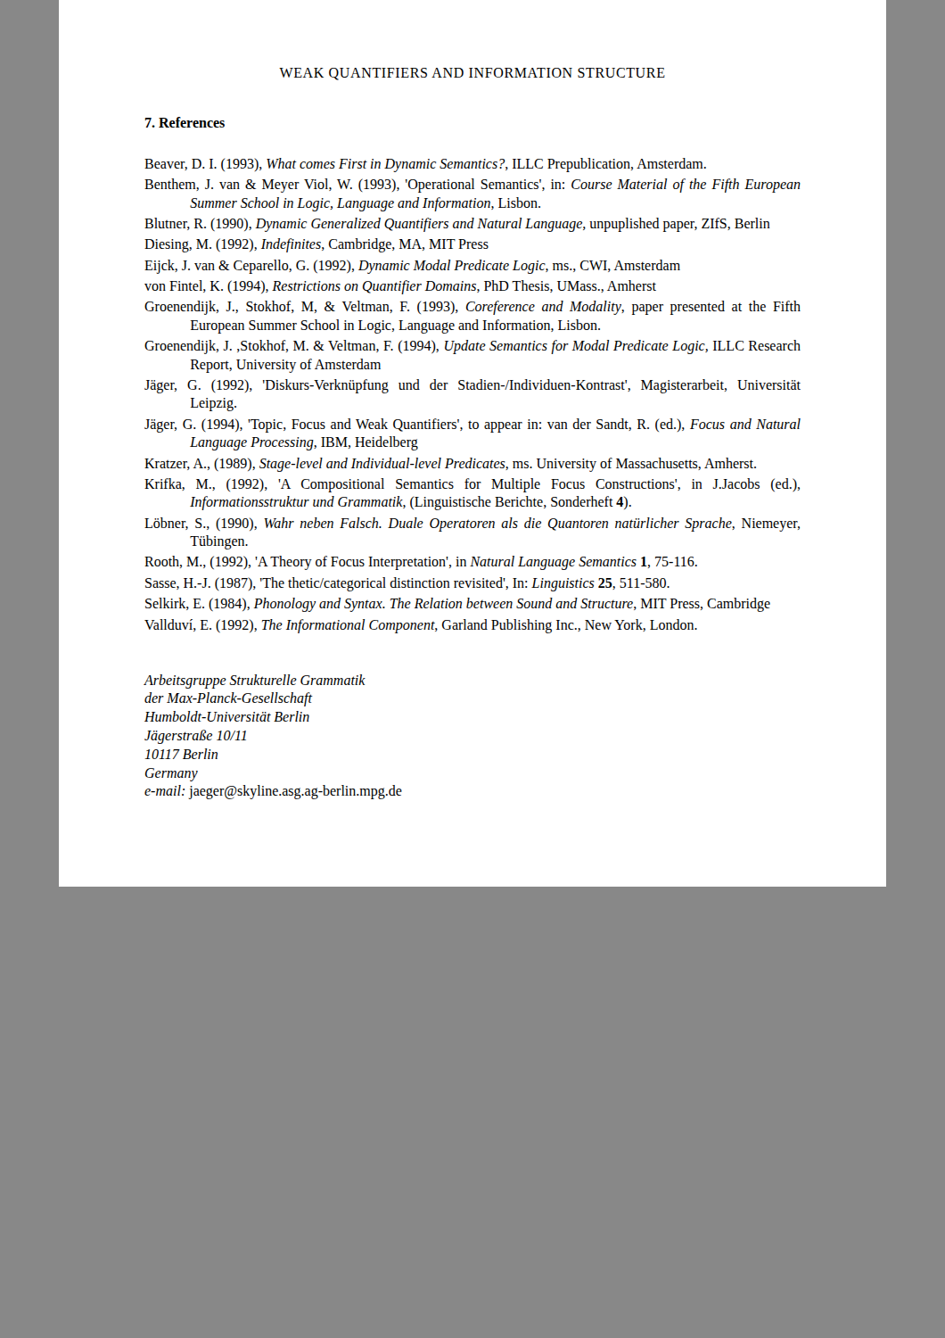WEAK QUANTIFIERS AND INFORMATION STRUCTURE
7. References
Beaver, D. I. (1993), What comes First in Dynamic Semantics?, ILLC Prepublication, Amsterdam.
Benthem, J. van & Meyer Viol, W. (1993), 'Operational Semantics', in: Course Material of the Fifth European Summer School in Logic, Language and Information, Lisbon.
Blutner, R. (1990), Dynamic Generalized Quantifiers and Natural Language, unpuplished paper, ZIfS, Berlin
Diesing, M. (1992), Indefinites, Cambridge, MA, MIT Press
Eijck, J. van & Ceparello, G. (1992), Dynamic Modal Predicate Logic, ms., CWI, Amsterdam
von Fintel, K. (1994), Restrictions on Quantifier Domains, PhD Thesis, UMass., Amherst
Groenendijk, J., Stokhof, M, & Veltman, F. (1993), Coreference and Modality, paper presented at the Fifth European Summer School in Logic, Language and Information, Lisbon.
Groenendijk, J. ,Stokhof, M. & Veltman, F. (1994), Update Semantics for Modal Predicate Logic, ILLC Research Report, University of Amsterdam
Jäger, G. (1992), 'Diskurs-Verknüpfung und der Stadien-/Individuen-Kontrast', Magisterarbeit, Universität Leipzig.
Jäger, G. (1994), 'Topic, Focus and Weak Quantifiers', to appear in: van der Sandt, R. (ed.), Focus and Natural Language Processing, IBM, Heidelberg
Kratzer, A., (1989), Stage-level and Individual-level Predicates, ms. University of Massachusetts, Amherst.
Krifka, M., (1992), 'A Compositional Semantics for Multiple Focus Constructions', in J.Jacobs (ed.), Informationsstruktur und Grammatik, (Linguistische Berichte, Sonderheft 4).
Löbner, S., (1990), Wahr neben Falsch. Duale Operatoren als die Quantoren natürlicher Sprache, Niemeyer, Tübingen.
Rooth, M., (1992), 'A Theory of Focus Interpretation', in Natural Language Semantics 1, 75-116.
Sasse, H.-J. (1987), 'The thetic/categorical distinction revisited', In: Linguistics 25, 511-580.
Selkirk, E. (1984), Phonology and Syntax. The Relation between Sound and Structure, MIT Press, Cambridge
Vallduví, E. (1992), The Informational Component, Garland Publishing Inc., New York, London.
Arbeitsgruppe Strukturelle Grammatik
der Max-Planck-Gesellschaft
Humboldt-Universität Berlin
Jägerstraße 10/11
10117 Berlin
Germany
e-mail: jaeger@skyline.asg.ag-berlin.mpg.de